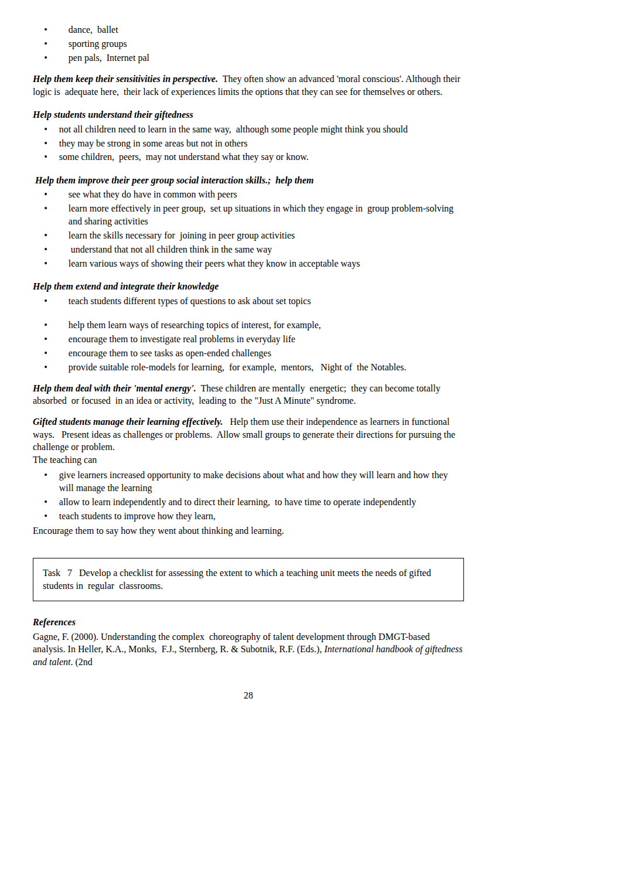dance, ballet
sporting groups
pen pals, Internet pal
Help them keep their sensitivities in perspective. They often show an advanced 'moral conscious'. Although their logic is adequate here, their lack of experiences limits the options that they can see for themselves or others.
Help students understand their giftedness
not all children need to learn in the same way, although some people might think you should
they may be strong in some areas but not in others
some children, peers, may not understand what they say or know.
Help them improve their peer group social interaction skills.; help them
see what they do have in common with peers
learn more effectively in peer group, set up situations in which they engage in group problem-solving and sharing activities
learn the skills necessary for joining in peer group activities
understand that not all children think in the same way
learn various ways of showing their peers what they know in acceptable ways
Help them extend and integrate their knowledge
teach students different types of questions to ask about set topics
help them learn ways of researching topics of interest, for example,
encourage them to investigate real problems in everyday life
encourage them to see tasks as open-ended challenges
provide suitable role-models for learning, for example, mentors, Night of the Notables.
Help them deal with their 'mental energy'. These children are mentally energetic; they can become totally absorbed or focused in an idea or activity, leading to the "Just A Minute" syndrome.
Gifted students manage their learning effectively. Help them use their independence as learners in functional ways. Present ideas as challenges or problems. Allow small groups to generate their directions for pursuing the challenge or problem.
The teaching can
give learners increased opportunity to make decisions about what and how they will learn and how they will manage the learning
allow to learn independently and to direct their learning, to have time to operate independently
teach students to improve how they learn,
Encourage them to say how they went about thinking and learning.
Task 7 Develop a checklist for assessing the extent to which a teaching unit meets the needs of gifted students in regular classrooms.
References
Gagne, F. (2000). Understanding the complex choreography of talent development through DMGT-based analysis. In Heller, K.A., Monks, F.J., Sternberg, R. & Subotnik, R.F. (Eds.), International handbook of giftedness and talent. (2nd
28